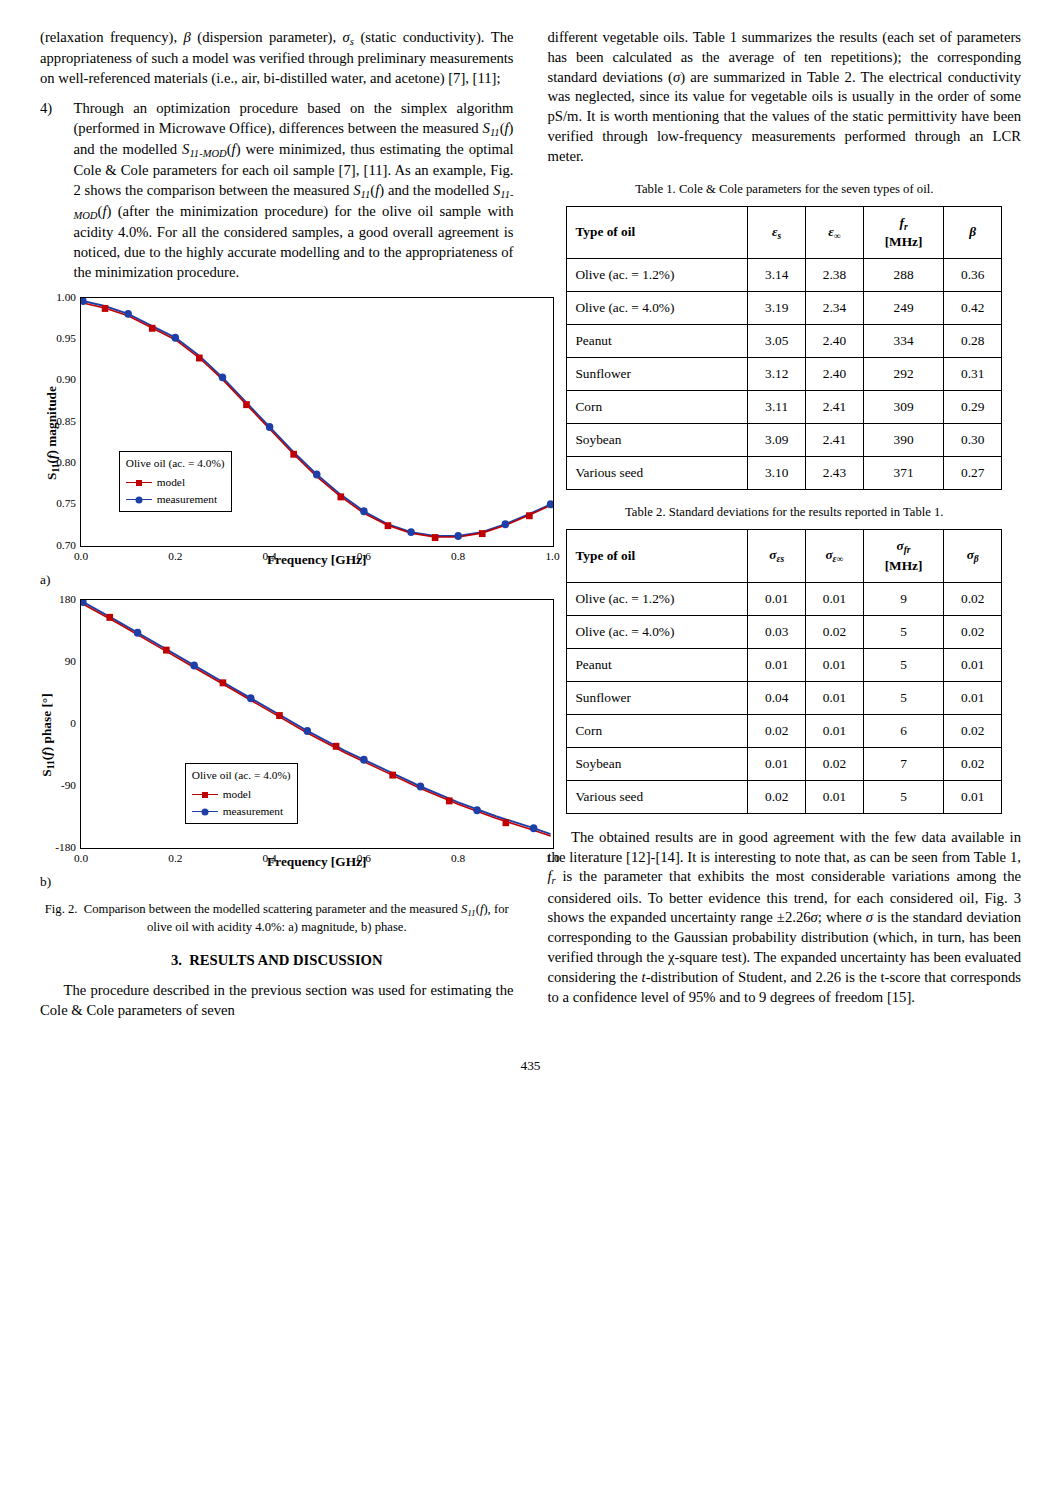(relaxation frequency), β (dispersion parameter), σs (static conductivity). The appropriateness of such a model was verified through preliminary measurements on well-referenced materials (i.e., air, bi-distilled water, and acetone) [7], [11];
4)
Through an optimization procedure based on the simplex algorithm (performed in Microwave Office), differences between the measured S11(f) and the modelled S11-MOD(f) were minimized, thus estimating the optimal Cole & Cole parameters for each oil sample [7], [11]. As an example, Fig. 2 shows the comparison between the measured S11(f) and the modelled S11-MOD(f) (after the minimization procedure) for the olive oil sample with acidity 4.0%. For all the considered samples, a good overall agreement is noticed, due to the highly accurate modelling and to the appropriateness of the minimization procedure.
S11(f) magnitude
1.00
0.95
0.90
0.85
0.80
0.75
0.70
0.0
0.2
0.4
0.6
0.8
1.0
Olive oil (ac. = 4.0%)
model
measurement
Frequency [GHz]
a)
S11(f) phase [°]
180
90
0
-90
-180
0.0
0.2
0.4
0.6
0.8
1.0
Olive oil (ac. = 4.0%)
model
measurement
Frequency [GHz]
b)
Fig. 2. Comparison between the modelled scattering parameter and the measured S11(f), for olive oil with acidity 4.0%: a) magnitude, b) phase.
3. RESULTS AND DISCUSSION
The procedure described in the previous section was used for estimating the Cole & Cole parameters of seven
different vegetable oils. Table 1 summarizes the results (each set of parameters has been calculated as the average of ten repetitions); the corresponding standard deviations (σ) are summarized in Table 2. The electrical conductivity was neglected, since its value for vegetable oils is usually in the order of some pS/m. It is worth mentioning that the values of the static permittivity have been verified through low-frequency measurements performed through an LCR meter.
Table 1. Cole & Cole parameters for the seven types of oil.
| Type of oil | ε s | ε ∞ | f r [MHz] | β |
| --- | --- | --- | --- | --- |
| Olive (ac. = 1.2%) | 3.14 | 2.38 | 288 | 0.36 |
| Olive (ac. = 4.0%) | 3.19 | 2.34 | 249 | 0.42 |
| Peanut | 3.05 | 2.40 | 334 | 0.28 |
| Sunflower | 3.12 | 2.40 | 292 | 0.31 |
| Corn | 3.11 | 2.41 | 309 | 0.29 |
| Soybean | 3.09 | 2.41 | 390 | 0.30 |
| Various seed | 3.10 | 2.43 | 371 | 0.27 |
Table 2. Standard deviations for the results reported in Table 1.
| Type of oil | σ εs | σ ε∞ | σ fr [MHz] | σ β |
| --- | --- | --- | --- | --- |
| Olive (ac. = 1.2%) | 0.01 | 0.01 | 9 | 0.02 |
| Olive (ac. = 4.0%) | 0.03 | 0.02 | 5 | 0.02 |
| Peanut | 0.01 | 0.01 | 5 | 0.01 |
| Sunflower | 0.04 | 0.01 | 5 | 0.01 |
| Corn | 0.02 | 0.01 | 6 | 0.02 |
| Soybean | 0.01 | 0.02 | 7 | 0.02 |
| Various seed | 0.02 | 0.01 | 5 | 0.01 |
The obtained results are in good agreement with the few data available in the literature [12]-[14]. It is interesting to note that, as can be seen from Table 1, fr is the parameter that exhibits the most considerable variations among the considered oils. To better evidence this trend, for each considered oil, Fig. 3 shows the expanded uncertainty range ±2.26σ; where σ is the standard deviation corresponding to the Gaussian probability distribution (which, in turn, has been verified through the χ-square test). The expanded uncertainty has been evaluated considering the t-distribution of Student, and 2.26 is the t-score that corresponds to a confidence level of 95% and to 9 degrees of freedom [15].
435